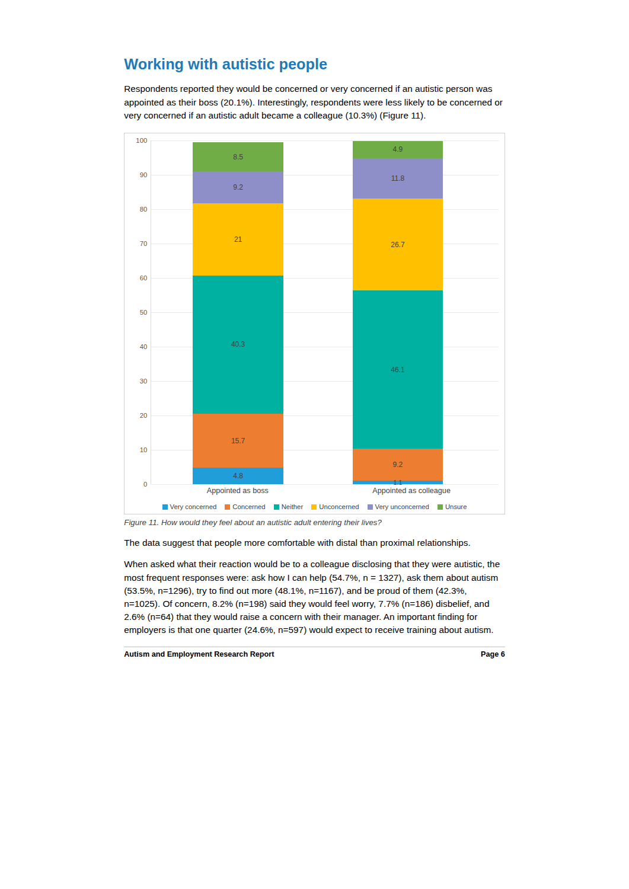Working with autistic people
Respondents reported they would be concerned or very concerned if an autistic person was appointed as their boss (20.1%). Interestingly, respondents were less likely to be concerned or very concerned if an autistic adult became a colleague (10.3%) (Figure 11).
100
90
80
70
60
50
40
30
20
10
0
8.5
9.2
21
40.3
15.7
4.8
4.9
11.8
26.7
46.1
9.2
1.1
Appointed as boss
Appointed as colleague
Very concerned
Concerned
Neither
Unconcerned
Very unconcerned
Unsure
Figure 11. How would they feel about an autistic adult entering their lives?
The data suggest that people more comfortable with distal than proximal relationships.
When asked what their reaction would be to a colleague disclosing that they were autistic, the most frequent responses were: ask how I can help (54.7%, n = 1327), ask them about autism (53.5%, n=1296), try to find out more (48.1%, n=1167), and be proud of them (42.3%, n=1025). Of concern, 8.2% (n=198) said they would feel worry, 7.7% (n=186) disbelief, and 2.6% (n=64) that they would raise a concern with their manager. An important finding for employers is that one quarter (24.6%, n=597) would expect to receive training about autism.
Autism and Employment Research Report Page 6